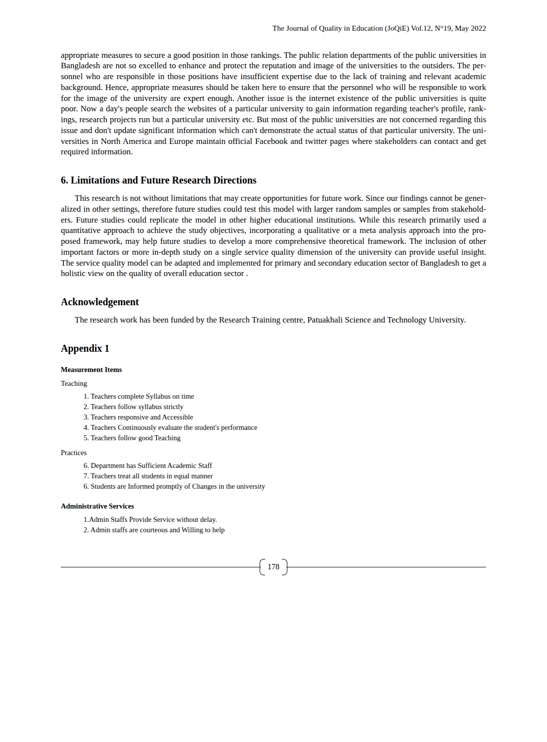The Journal of Quality in Education (JoQiE) Vol.12, N°19, May 2022
appropriate measures to secure a good position in those rankings. The public relation departments of the public universities in Bangladesh are not so excelled to enhance and protect the reputation and image of the universities to the outsiders. The personnel who are responsible in those positions have insufficient expertise due to the lack of training and relevant academic background. Hence, appropriate measures should be taken here to ensure that the personnel who will be responsible to work for the image of the university are expert enough. Another issue is the internet existence of the public universities is quite poor. Now a day's people search the websites of a particular university to gain information regarding teacher's profile, rankings, research projects run but a particular university etc. But most of the public universities are not concerned regarding this issue and don't update significant information which can't demonstrate the actual status of that particular university. The universities in North America and Europe maintain official Facebook and twitter pages where stakeholders can contact and get required information.
6. Limitations and Future Research Directions
This research is not without limitations that may create opportunities for future work. Since our findings cannot be generalized in other settings, therefore future studies could test this model with larger random samples or samples from stakeholders. Future studies could replicate the model in other higher educational institutions. While this research primarily used a quantitative approach to achieve the study objectives, incorporating a qualitative or a meta analysis approach into the proposed framework, may help future studies to develop a more comprehensive theoretical framework. The inclusion of other important factors or more in-depth study on a single service quality dimension of the university can provide useful insight. The service quality model can be adapted and implemented for primary and secondary education sector of Bangladesh to get a holistic view on the quality of overall education sector .
Acknowledgement
The research work has been funded by the Research Training centre, Patuakhali Science and Technology University.
Appendix 1
Measurement Items
Teaching
1. Teachers complete Syllabus on time
2. Teachers follow syllabus strictly
3. Teachers responsive and Accessible
4. Teachers Continuously evaluate the student's performance
5. Teachers follow good Teaching
Practices
6. Department has Sufficient Academic Staff
7. Teachers treat all students in equal manner
6. Students are Informed promptly of Changes in the university
Administrative Services
1.Admin Staffs Provide Service without delay.
2. Admin staffs are courteous and Willing to help
178